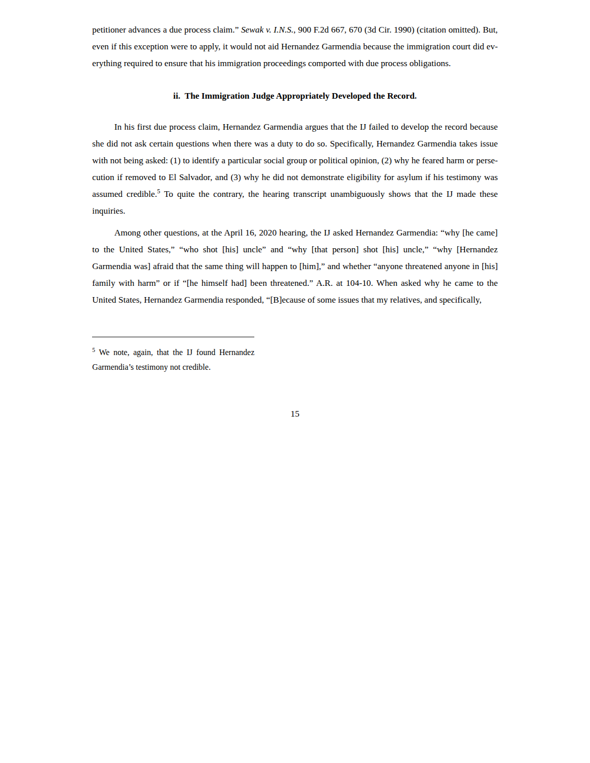petitioner advances a due process claim.” Sewak v. I.N.S., 900 F.2d 667, 670 (3d Cir. 1990) (citation omitted). But, even if this exception were to apply, it would not aid Hernandez Garmendia because the immigration court did everything required to ensure that his immigration proceedings comported with due process obligations.
ii. The Immigration Judge Appropriately Developed the Record.
In his first due process claim, Hernandez Garmendia argues that the IJ failed to develop the record because she did not ask certain questions when there was a duty to do so. Specifically, Hernandez Garmendia takes issue with not being asked: (1) to identify a particular social group or political opinion, (2) why he feared harm or persecution if removed to El Salvador, and (3) why he did not demonstrate eligibility for asylum if his testimony was assumed credible.5 To quite the contrary, the hearing transcript unambiguously shows that the IJ made these inquiries.
Among other questions, at the April 16, 2020 hearing, the IJ asked Hernandez Garmendia: “why [he came] to the United States,” “who shot [his] uncle” and “why [that person] shot [his] uncle,” “why [Hernandez Garmendia was] afraid that the same thing will happen to [him],” and whether “anyone threatened anyone in [his] family with harm” or if “[he himself had] been threatened.” A.R. at 104-10. When asked why he came to the United States, Hernandez Garmendia responded, “[B]ecause of some issues that my relatives, and specifically,
5 We note, again, that the IJ found Hernandez Garmendia’s testimony not credible.
15